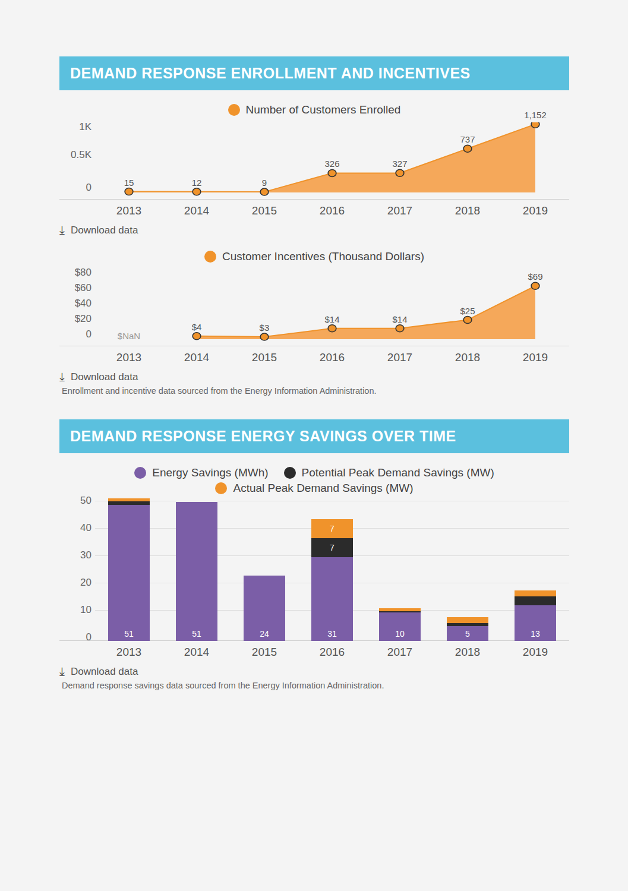Demand Response Enrollment and Incentives
Number of Customers Enrolled
1K 0.5K 0
15 12 9 326 327 737 1,152
2013
2014
2015
2016
2017
2018
2019
⤓Download data
Customer Incentives (Thousand Dollars)
$80 $60 $40 $20 0
$NaN $4 $3 $14 $14 $25 $69
2013
2014
2015
2016
2017
2018
2019
⤓Download data
Enrollment and incentive data sourced from the Energy Information Administration.
Demand Response Energy Savings Over Time
Energy Savings (MWh) Potential Peak Demand Savings (MW)
Actual Peak Demand Savings (MW)
50 40 30 20 10 0
51
51
24
7
7
31
10
5
13
2013
2014
2015
2016
2017
2018
2019
⤓Download data
Demand response savings data sourced from the Energy Information Administration.